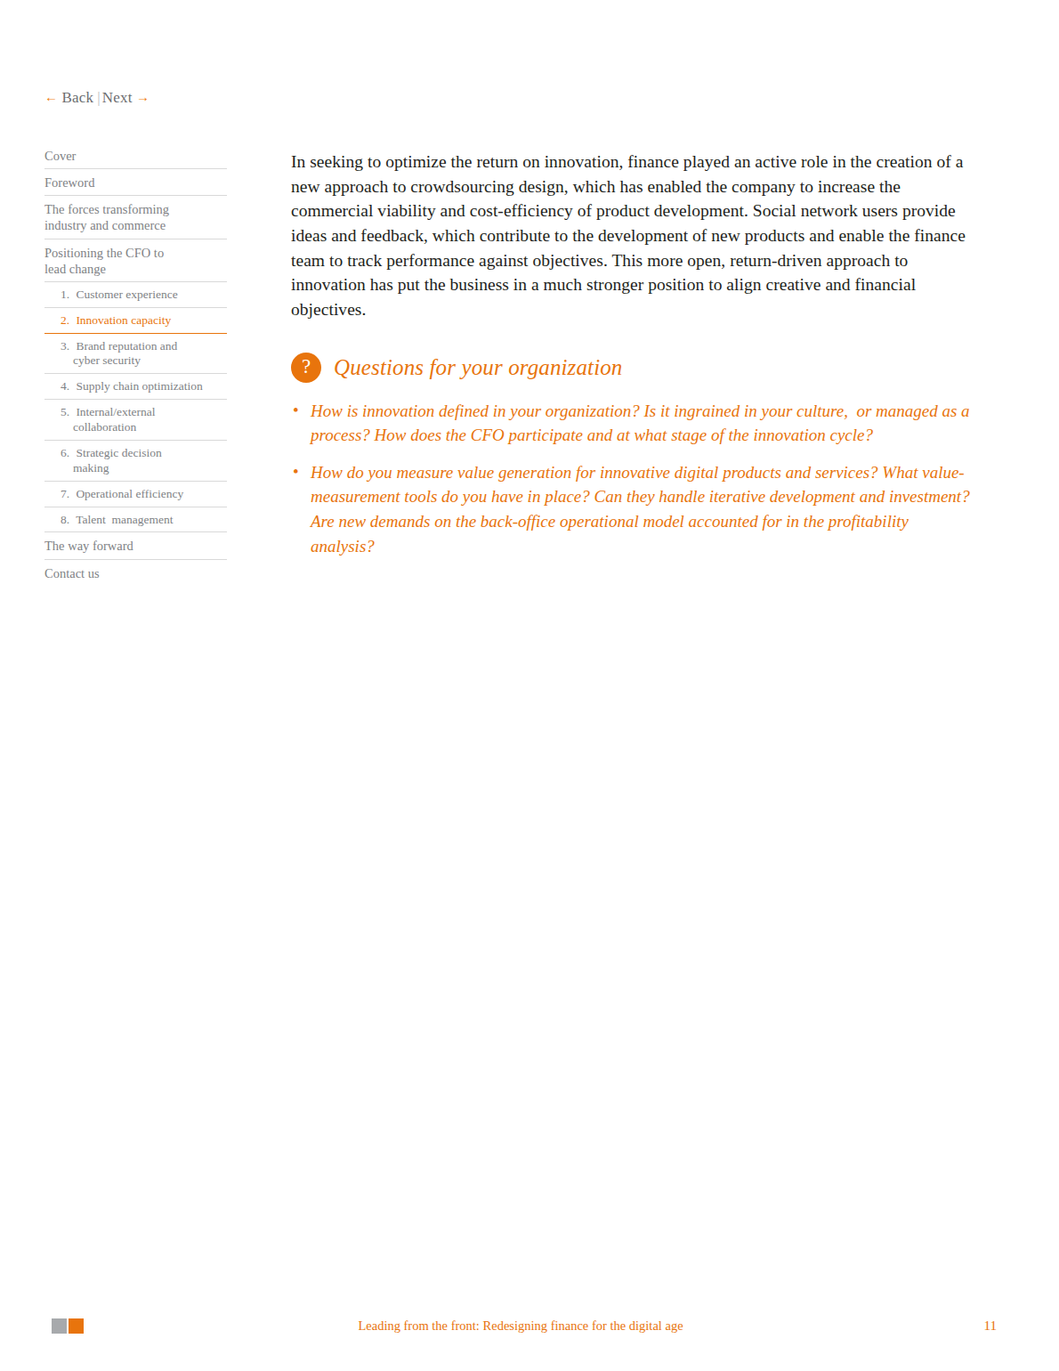← Back|Next →
Cover
Foreword
The forces transforming
industry and commerce
Positioning the CFO to
lead change
1. Customer experience
2. Innovation capacity
3. Brand reputation andcyber security
4. Supply chain optimization
5. Internal/externalcollaboration
6. Strategic decisionmaking
7. Operational efficiency
8. Talent management
The way forward
Contact us
In seeking to optimize the return on innovation, finance played an active role in the creation of a new approach to crowdsourcing design, which has enabled the company to increase the commercial viability and cost-efficiency of product development. Social network users provide ideas and feedback, which contribute to the development of new products and enable the finance team to track performance against objectives. This more open, return-driven approach to innovation has put the business in a much stronger position to align creative and financial objectives.
? Questions for your organization
How is innovation defined in your organization? Is it ingrained in your culture, or managed as a process? How does the CFO participate and at what stage of the innovation cycle?
How do you measure value generation for innovative digital products and services? What value-measurement tools do you have in place? Can they handle iterative development and investment? Are new demands on the back-office operational model accounted for in the profitability analysis?
Leading from the front: Redesigning finance for the digital age
11